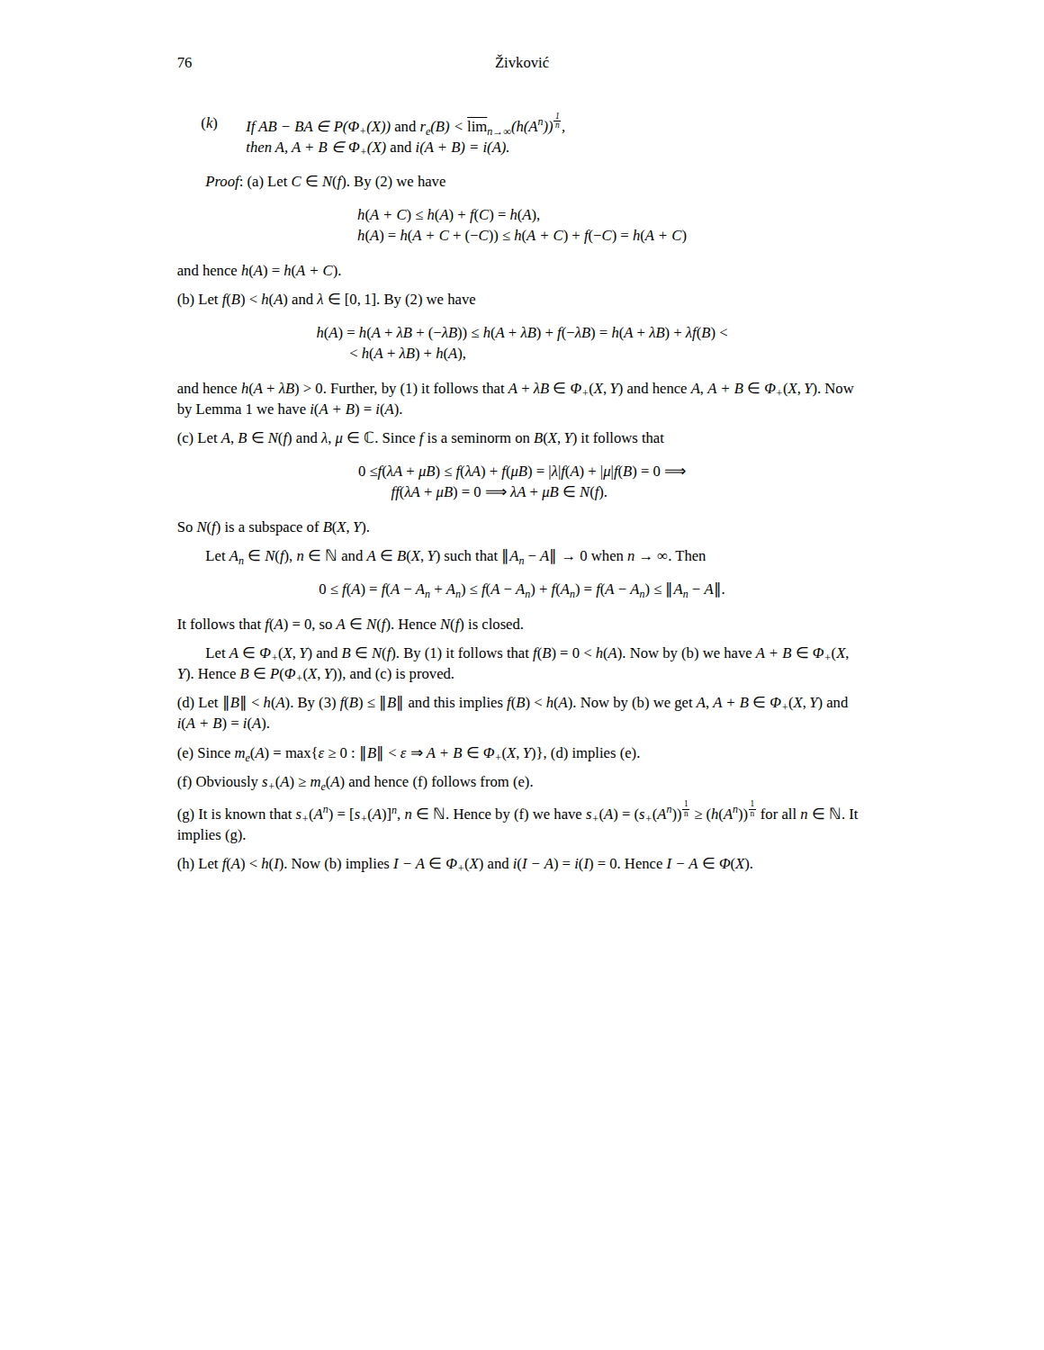76 Živković
(k) If AB − BA ∈ P(Φ+(X)) and re(B) < limn→∞(h(An))1 n,
then A, A + B ∈ Φ+(X) and i(A + B) = i(A).
Proof: (a) Let C ∈ N(f). By (2) we have
h(A + C) ≤ h(A) + f(C) = h(A), h(A) = h(A + C + (−C)) ≤ h(A + C) + f(−C) = h(A + C)
and hence h(A) = h(A + C).
(b) Let f(B) < h(A) and λ ∈ [0, 1]. By (2) we have
h(A) = h(A + λB + (−λB)) ≤ h(A + λB) + f(−λB) = h(A + λB) + λf(B) < < h(A + λB) + h(A),
and hence h(A + λB) > 0. Further, by (1) it follows that A + λB ∈ Φ+(X, Y) and hence A, A + B ∈ Φ+(X, Y). Now by Lemma 1 we have i(A + B) = i(A).
(c) Let A, B ∈ N(f) and λ, μ ∈ ℂ. Since f is a seminorm on B(X, Y) it follows that
0 ≤f(λA + μB) ≤ f(λA) + f(μB) = |λ|f(A) + |μ|f(B) = 0 ⟹ ff(λA + μB) = 0 ⟹ λA + μB ∈ N(f).
So N(f) is a subspace of B(X, Y).
Let An ∈ N(f), n ∈ ℕ and A ∈ B(X, Y) such that ∥An − A∥ → 0 when n → ∞. Then
0 ≤ f(A) = f(A − An + An) ≤ f(A − An) + f(An) = f(A − An) ≤ ∥An − A∥.
It follows that f(A) = 0, so A ∈ N(f). Hence N(f) is closed.
Let A ∈ Φ+(X, Y) and B ∈ N(f). By (1) it follows that f(B) = 0 < h(A). Now by (b) we have A + B ∈ Φ+(X, Y). Hence B ∈ P(Φ+(X, Y)), and (c) is proved.
(d) Let ∥B∥ < h(A). By (3) f(B) ≤ ∥B∥ and this implies f(B) < h(A). Now by (b) we get A, A + B ∈ Φ+(X, Y) and i(A + B) = i(A).
(e) Since me(A) = max{ε ≥ 0 : ∥B∥ < ε ⇒ A + B ∈ Φ+(X, Y)}, (d) implies (e).
(f) Obviously s+(A) ≥ me(A) and hence (f) follows from (e).
(g) It is known that s+(An) = [s+(A)]n, n ∈ ℕ. Hence by (f) we have s+(A) = (s+(An))1 n ≥ (h(An))1 n for all n ∈ ℕ. It implies (g).
(h) Let f(A) < h(I). Now (b) implies I − A ∈ Φ+(X) and i(I − A) = i(I) = 0. Hence I − A ∈ Φ(X).